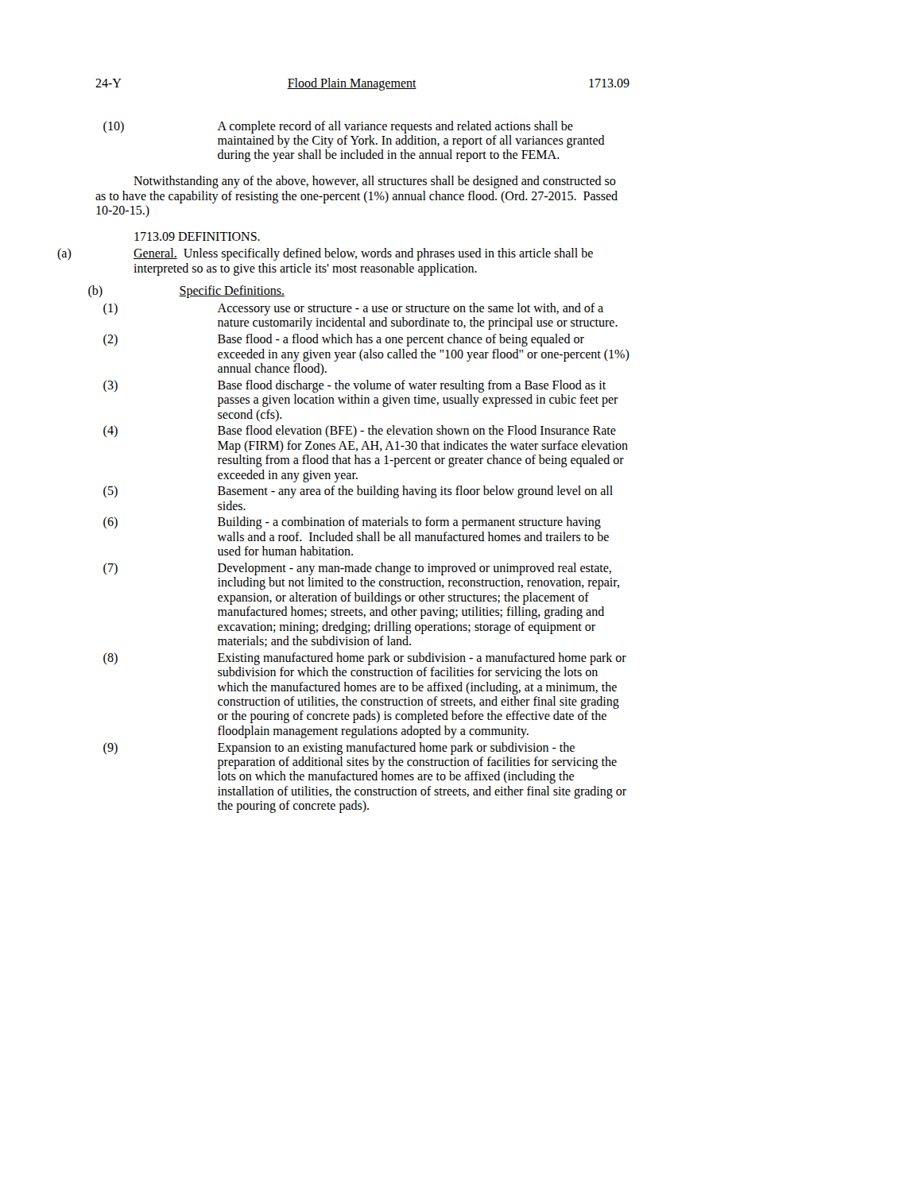24-Y
Flood Plain Management
1713.09
(10) A complete record of all variance requests and related actions shall be maintained by the City of York. In addition, a report of all variances granted during the year shall be included in the annual report to the FEMA.
Notwithstanding any of the above, however, all structures shall be designed and constructed so as to have the capability of resisting the one-percent (1%) annual chance flood. (Ord. 27-2015. Passed 10-20-15.)
1713.09 DEFINITIONS.
(a) General. Unless specifically defined below, words and phrases used in this article shall be interpreted so as to give this article its' most reasonable application.
(b) Specific Definitions.
(1) Accessory use or structure - a use or structure on the same lot with, and of a nature customarily incidental and subordinate to, the principal use or structure.
(2) Base flood - a flood which has a one percent chance of being equaled or exceeded in any given year (also called the "100 year flood" or one-percent (1%) annual chance flood).
(3) Base flood discharge - the volume of water resulting from a Base Flood as it passes a given location within a given time, usually expressed in cubic feet per second (cfs).
(4) Base flood elevation (BFE) - the elevation shown on the Flood Insurance Rate Map (FIRM) for Zones AE, AH, A1-30 that indicates the water surface elevation resulting from a flood that has a 1-percent or greater chance of being equaled or exceeded in any given year.
(5) Basement - any area of the building having its floor below ground level on all sides.
(6) Building - a combination of materials to form a permanent structure having walls and a roof. Included shall be all manufactured homes and trailers to be used for human habitation.
(7) Development - any man-made change to improved or unimproved real estate, including but not limited to the construction, reconstruction, renovation, repair, expansion, or alteration of buildings or other structures; the placement of manufactured homes; streets, and other paving; utilities; filling, grading and excavation; mining; dredging; drilling operations; storage of equipment or materials; and the subdivision of land.
(8) Existing manufactured home park or subdivision - a manufactured home park or subdivision for which the construction of facilities for servicing the lots on which the manufactured homes are to be affixed (including, at a minimum, the construction of utilities, the construction of streets, and either final site grading or the pouring of concrete pads) is completed before the effective date of the floodplain management regulations adopted by a community.
(9) Expansion to an existing manufactured home park or subdivision - the preparation of additional sites by the construction of facilities for servicing the lots on which the manufactured homes are to be affixed (including the installation of utilities, the construction of streets, and either final site grading or the pouring of concrete pads).